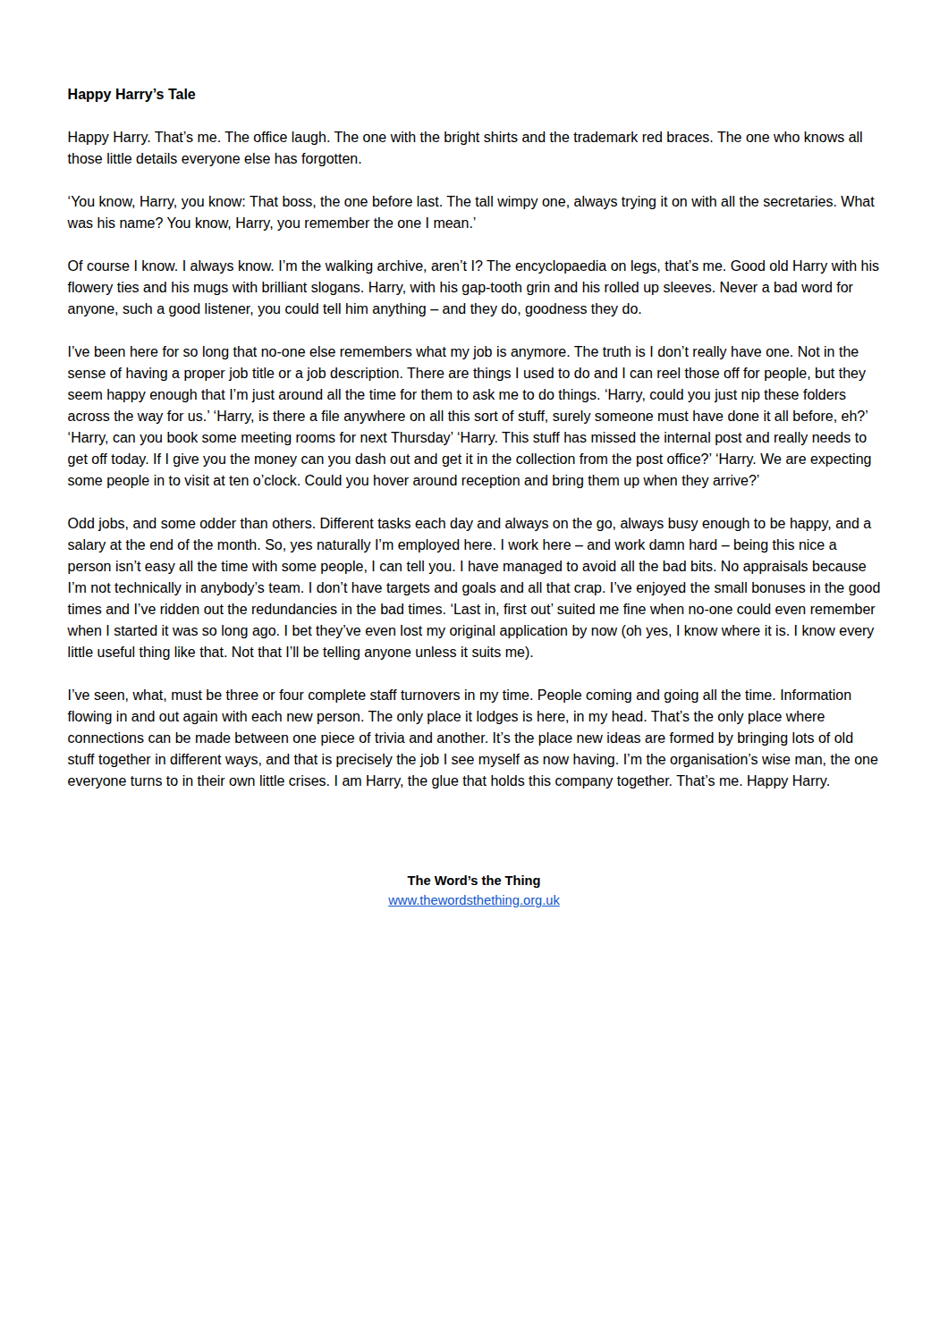Happy Harry’s Tale
Happy Harry. That’s me. The office laugh. The one with the bright shirts and the trademark red braces. The one who knows all those little details everyone else has forgotten.
‘You know, Harry, you know: That boss, the one before last. The tall wimpy one, always trying it on with all the secretaries. What was his name? You know, Harry, you remember the one I mean.’
Of course I know. I always know. I’m the walking archive, aren’t I? The encyclopaedia on legs, that’s me. Good old Harry with his flowery ties and his mugs with brilliant slogans. Harry, with his gap-tooth grin and his rolled up sleeves. Never a bad word for anyone, such a good listener, you could tell him anything – and they do, goodness they do.
I’ve been here for so long that no-one else remembers what my job is anymore. The truth is I don’t really have one. Not in the sense of having a proper job title or a job description. There are things I used to do and I can reel those off for people, but they seem happy enough that I’m just around all the time for them to ask me to do things. ‘Harry, could you just nip these folders across the way for us.’ ‘Harry, is there a file anywhere on all this sort of stuff, surely someone must have done it all before, eh?’ ‘Harry, can you book some meeting rooms for next Thursday’ ‘Harry. This stuff has missed the internal post and really needs to get off today. If I give you the money can you dash out and get it in the collection from the post office?’ ‘Harry. We are expecting some people in to visit at ten o’clock. Could you hover around reception and bring them up when they arrive?’
Odd jobs, and some odder than others. Different tasks each day and always on the go, always busy enough to be happy, and a salary at the end of the month. So, yes naturally I’m employed here. I work here – and work damn hard – being this nice a person isn’t easy all the time with some people, I can tell you. I have managed to avoid all the bad bits. No appraisals because I’m not technically in anybody’s team. I don’t have targets and goals and all that crap. I’ve enjoyed the small bonuses in the good times and I’ve ridden out the redundancies in the bad times. ‘Last in, first out’ suited me fine when no-one could even remember when I started it was so long ago. I bet they’ve even lost my original application by now (oh yes, I know where it is. I know every little useful thing like that. Not that I’ll be telling anyone unless it suits me).
I’ve seen, what, must be three or four complete staff turnovers in my time. People coming and going all the time. Information flowing in and out again with each new person. The only place it lodges is here, in my head. That’s the only place where connections can be made between one piece of trivia and another. It’s the place new ideas are formed by bringing lots of old stuff together in different ways, and that is precisely the job I see myself as now having. I’m the organisation’s wise man, the one everyone turns to in their own little crises. I am Harry, the glue that holds this company together. That’s me. Happy Harry.
The Word’s the Thing
www.thewordsthething.org.uk